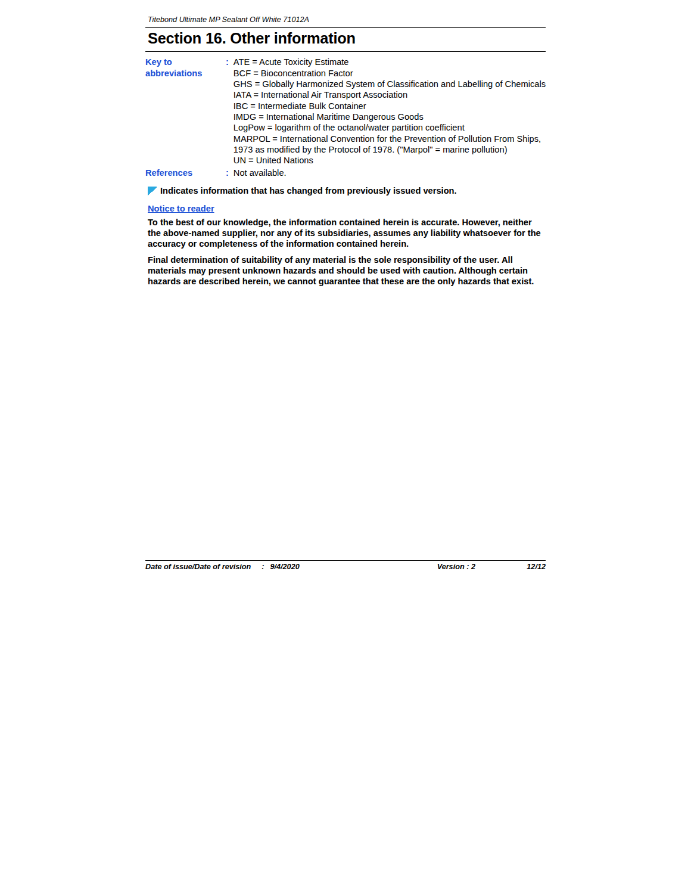Titebond Ultimate MP Sealant Off White 71012A
Section 16. Other information
| Key to abbreviations | : | ATE = Acute Toxicity Estimate BCF = Bioconcentration Factor GHS = Globally Harmonized System of Classification and Labelling of Chemicals IATA = International Air Transport Association IBC = Intermediate Bulk Container IMDG = International Maritime Dangerous Goods LogPow = logarithm of the octanol/water partition coefficient MARPOL = International Convention for the Prevention of Pollution From Ships, 1973 as modified by the Protocol of 1978. ("Marpol" = marine pollution) UN = United Nations |
| References | : | Not available. |
Indicates information that has changed from previously issued version.
Notice to reader
To the best of our knowledge, the information contained herein is accurate. However, neither the above-named supplier, nor any of its subsidiaries, assumes any liability whatsoever for the accuracy or completeness of the information contained herein.
Final determination of suitability of any material is the sole responsibility of the user. All materials may present unknown hazards and should be used with caution. Although certain hazards are described herein, we cannot guarantee that these are the only hazards that exist.
Date of issue/Date of revision : 9/4/2020 Version : 2 12/12